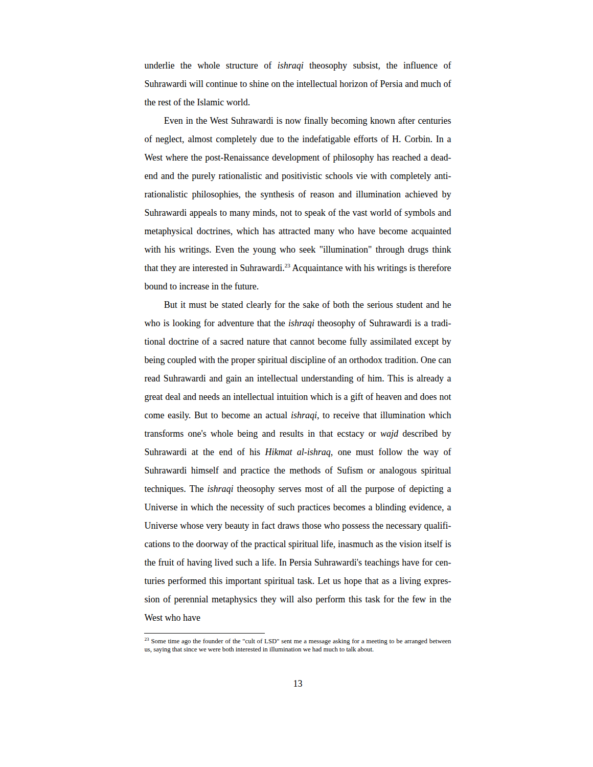underlie the whole structure of ishraqi theosophy subsist, the influence of Suhrawardi will continue to shine on the intellectual horizon of Persia and much of the rest of the Islamic world.
Even in the West Suhrawardi is now finally becoming known after centuries of neglect, almost completely due to the indefatigable efforts of H. Corbin. In a West where the post-Renaissance development of philosophy has reached a dead-end and the purely rationalistic and positivistic schools vie with completely anti-rationalistic philosophies, the synthesis of reason and illumination achieved by Suhrawardi appeals to many minds, not to speak of the vast world of symbols and metaphysical doctrines, which has attracted many who have become acquainted with his writings. Even the young who seek "illumination" through drugs think that they are interested in Suhrawardi.23 Acquaintance with his writings is therefore bound to increase in the future.
But it must be stated clearly for the sake of both the serious student and he who is looking for adventure that the ishraqi theosophy of Suhrawardi is a traditional doctrine of a sacred nature that cannot become fully assimilated except by being coupled with the proper spiritual discipline of an orthodox tradition. One can read Suhrawardi and gain an intellectual understanding of him. This is already a great deal and needs an intellectual intuition which is a gift of heaven and does not come easily. But to become an actual ishraqi, to receive that illumination which transforms one's whole being and results in that ecstacy or wajd described by Suhrawardi at the end of his Hikmat al-ishraq, one must follow the way of Suhrawardi himself and practice the methods of Sufism or analogous spiritual techniques. The ishraqi theosophy serves most of all the purpose of depicting a Universe in which the necessity of such practices becomes a blinding evidence, a Universe whose very beauty in fact draws those who possess the necessary qualifications to the doorway of the practical spiritual life, inasmuch as the vision itself is the fruit of having lived such a life. In Persia Suhrawardi's teachings have for centuries performed this important spiritual task. Let us hope that as a living expression of perennial metaphysics they will also perform this task for the few in the West who have
23 Some time ago the founder of the "cult of LSD" sent me a message asking for a meeting to be arranged between us, saying that since we were both interested in illumination we had much to talk about.
13